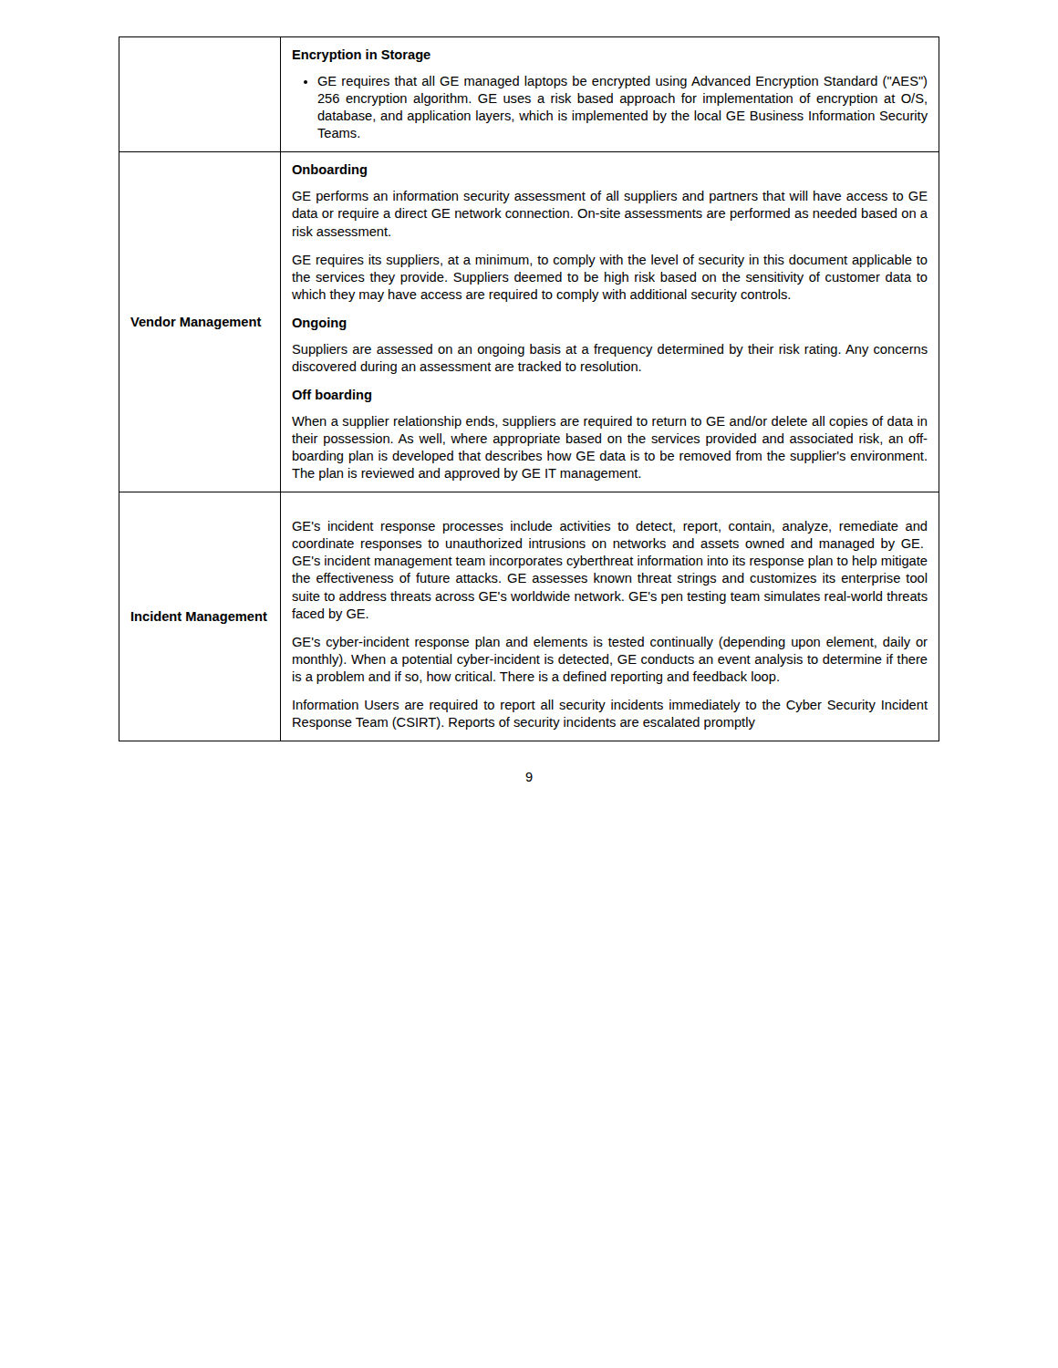| | Encryption in Storage GE requires that all GE managed laptops be encrypted using Advanced Encryption Standard ("AES") 256 encryption algorithm. GE uses a risk based approach for implementation of encryption at O/S, database, and application layers, which is implemented by the local GE Business Information Security Teams. |
| Vendor Management | Onboarding GE performs an information security assessment of all suppliers and partners that will have access to GE data or require a direct GE network connection. On-site assessments are performed as needed based on a risk assessment. GE requires its suppliers, at a minimum, to comply with the level of security in this document applicable to the services they provide. Suppliers deemed to be high risk based on the sensitivity of customer data to which they may have access are required to comply with additional security controls. Ongoing Suppliers are assessed on an ongoing basis at a frequency determined by their risk rating. Any concerns discovered during an assessment are tracked to resolution. Off boarding When a supplier relationship ends, suppliers are required to return to GE and/or delete all copies of data in their possession. As well, where appropriate based on the services provided and associated risk, an off-boarding plan is developed that describes how GE data is to be removed from the supplier's environment. The plan is reviewed and approved by GE IT management. |
| Incident Management | GE's incident response processes include activities to detect, report, contain, analyze, remediate and coordinate responses to unauthorized intrusions on networks and assets owned and managed by GE. GE's incident management team incorporates cyberthreat information into its response plan to help mitigate the effectiveness of future attacks. GE assesses known threat strings and customizes its enterprise tool suite to address threats across GE's worldwide network. GE's pen testing team simulates real-world threats faced by GE. GE's cyber-incident response plan and elements is tested continually (depending upon element, daily or monthly). When a potential cyber-incident is detected, GE conducts an event analysis to determine if there is a problem and if so, how critical. There is a defined reporting and feedback loop. Information Users are required to report all security incidents immediately to the Cyber Security Incident Response Team (CSIRT). Reports of security incidents are escalated promptly |
9